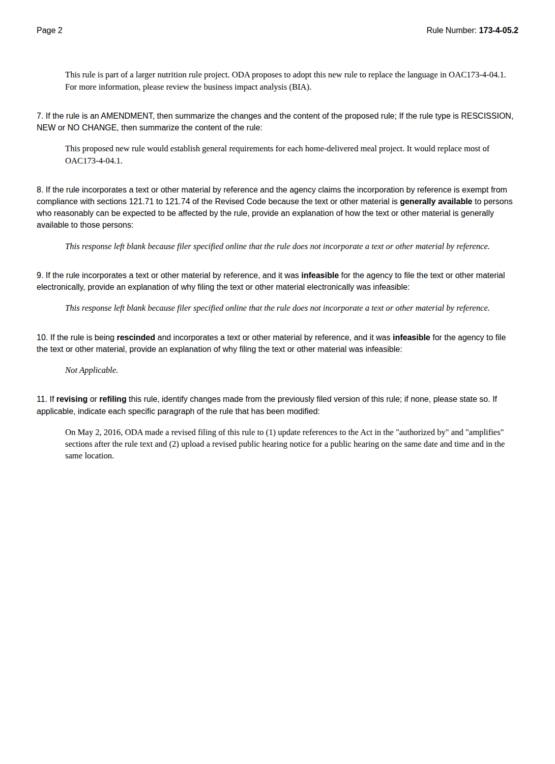Page 2 Rule Number: 173-4-05.2
This rule is part of a larger nutrition rule project. ODA proposes to adopt this new rule to replace the language in OAC173-4-04.1. For more information, please review the business impact analysis (BIA).
7. If the rule is an AMENDMENT, then summarize the changes and the content of the proposed rule; If the rule type is RESCISSION, NEW or NO CHANGE, then summarize the content of the rule:
This proposed new rule would establish general requirements for each home-delivered meal project. It would replace most of OAC173-4-04.1.
8. If the rule incorporates a text or other material by reference and the agency claims the incorporation by reference is exempt from compliance with sections 121.71 to 121.74 of the Revised Code because the text or other material is generally available to persons who reasonably can be expected to be affected by the rule, provide an explanation of how the text or other material is generally available to those persons:
This response left blank because filer specified online that the rule does not incorporate a text or other material by reference.
9. If the rule incorporates a text or other material by reference, and it was infeasible for the agency to file the text or other material electronically, provide an explanation of why filing the text or other material electronically was infeasible:
This response left blank because filer specified online that the rule does not incorporate a text or other material by reference.
10. If the rule is being rescinded and incorporates a text or other material by reference, and it was infeasible for the agency to file the text or other material, provide an explanation of why filing the text or other material was infeasible:
Not Applicable.
11. If revising or refiling this rule, identify changes made from the previously filed version of this rule; if none, please state so. If applicable, indicate each specific paragraph of the rule that has been modified:
On May 2, 2016, ODA made a revised filing of this rule to (1) update references to the Act in the "authorized by" and "amplifies" sections after the rule text and (2) upload a revised public hearing notice for a public hearing on the same date and time and in the same location.